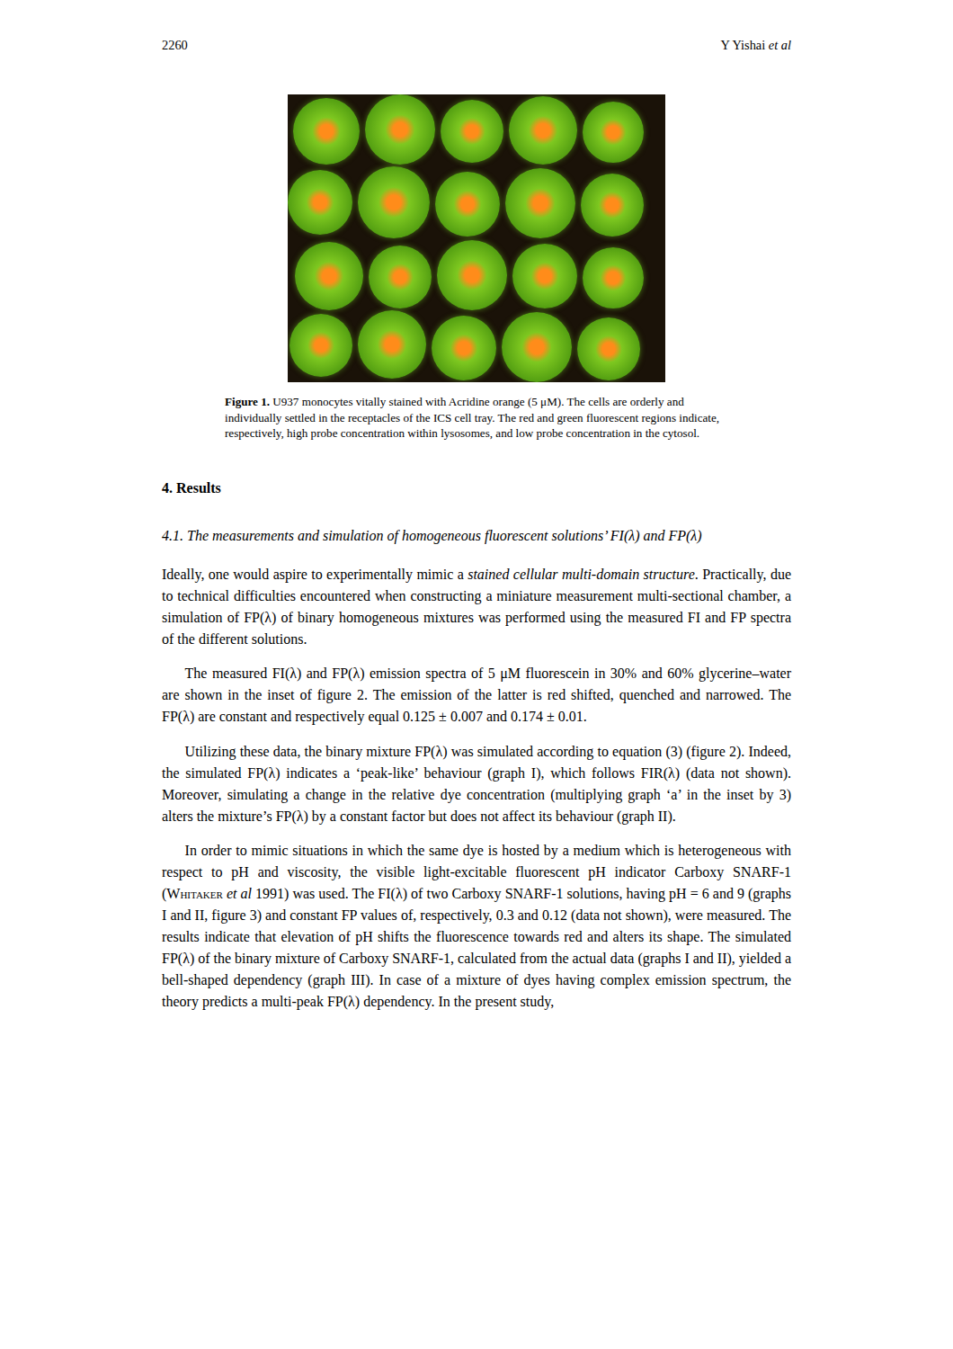2260 Y Yishai et al
Figure 1. U937 monocytes vitally stained with Acridine orange (5 μM). The cells are orderly and individually settled in the receptacles of the ICS cell tray. The red and green fluorescent regions indicate, respectively, high probe concentration within lysosomes, and low probe concentration in the cytosol.
4. Results
4.1. The measurements and simulation of homogeneous fluorescent solutions’ FI(λ) and FP(λ)
Ideally, one would aspire to experimentally mimic a stained cellular multi-domain structure. Practically, due to technical difficulties encountered when constructing a miniature measurement multi-sectional chamber, a simulation of FP(λ) of binary homogeneous mixtures was performed using the measured FI and FP spectra of the different solutions.
The measured FI(λ) and FP(λ) emission spectra of 5 μM fluorescein in 30% and 60% glycerine–water are shown in the inset of figure 2. The emission of the latter is red shifted, quenched and narrowed. The FP(λ) are constant and respectively equal 0.125 ± 0.007 and 0.174 ± 0.01.
Utilizing these data, the binary mixture FP(λ) was simulated according to equation (3) (figure 2). Indeed, the simulated FP(λ) indicates a ‘peak-like’ behaviour (graph I), which follows FIR(λ) (data not shown). Moreover, simulating a change in the relative dye concentration (multiplying graph ‘a’ in the inset by 3) alters the mixture’s FP(λ) by a constant factor but does not affect its behaviour (graph II).
In order to mimic situations in which the same dye is hosted by a medium which is heterogeneous with respect to pH and viscosity, the visible light-excitable fluorescent pH indicator Carboxy SNARF-1 (Whitaker et al 1991) was used. The FI(λ) of two Carboxy SNARF-1 solutions, having pH = 6 and 9 (graphs I and II, figure 3) and constant FP values of, respectively, 0.3 and 0.12 (data not shown), were measured. The results indicate that elevation of pH shifts the fluorescence towards red and alters its shape. The simulated FP(λ) of the binary mixture of Carboxy SNARF-1, calculated from the actual data (graphs I and II), yielded a bell-shaped dependency (graph III). In case of a mixture of dyes having complex emission spectrum, the theory predicts a multi-peak FP(λ) dependency. In the present study,